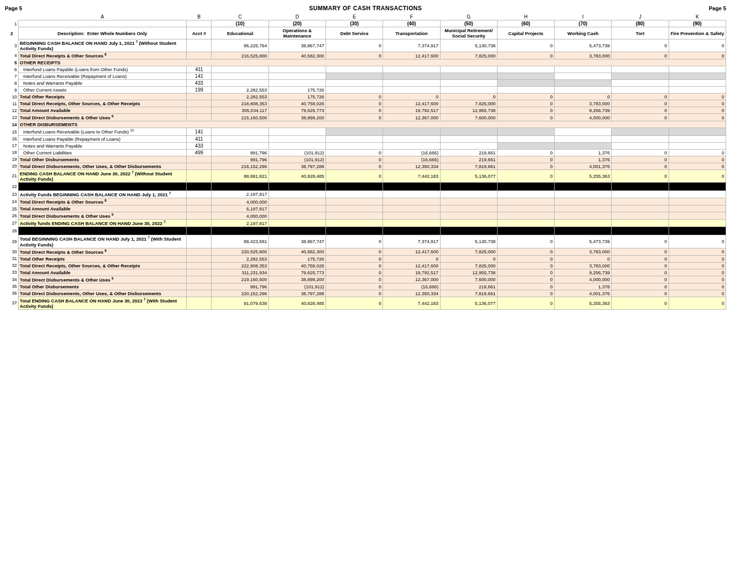Page 5
SUMMARY OF CASH TRANSACTIONS
Page 5
| | A | B | C | D | E | F | G | H | I | J | K |
| 1 | | | (10) | (20) | (30) | (40) | (50) | (60) | (70) | (80) | (90) |
| 2 | Description: Enter Whole Numbers Only | Acct # | Educational | Operations & Maintenance | Debt Service | Transportation | Municipal Retirement/ Social Security | Capital Projects | Working Cash | Tort | Fire Prevention & Safety |
| 3 | BEGINNING CASH BALANCE ON HAND July 1, 2021 7 (Without Student Activity Funds) | | 86,225,764 | 38,867,747 | 0 | 7,374,917 | 5,130,738 | 0 | 5,473,739 | 0 | 0 |
| 4 | Total Direct Receipts & Other Sources 8 | | 216,525,800 | 40,582,300 | 0 | 12,417,600 | 7,825,000 | 0 | 3,783,000 | 0 | 0 |
| 5 | OTHER RECEIPTS |
| 6 | Interfund Loans Payable (Loans from Other Funds) | 411 | | | | | | | | | |
| 7 | Interfund Loans Receivable (Repayment of Loans) | 141 | | | | | | | | | |
| 8 | Notes and Warrants Payable | 433 | | | | | | | | | |
| 9 | Other Current Assets | 199 | 2,282,553 | 175,726 | | | | | | | |
| 10 | Total Other Receipts | | 2,282,553 | 175,726 | 0 | 0 | 0 | 0 | 0 | 0 | 0 |
| 11 | Total Direct Receipts, Other Sources, & Other Receipts | | 218,808,353 | 40,758,026 | 0 | 12,417,600 | 7,825,000 | 0 | 3,783,000 | 0 | 0 |
| 12 | Total Amount Available | | 305,034,117 | 79,625,773 | 0 | 19,792,517 | 12,955,738 | 0 | 9,256,739 | 0 | 0 |
| 13 | Total Direct Disbursements & Other Uses 9 | | 215,160,500 | 38,899,200 | 0 | 12,367,000 | 7,600,000 | 0 | 4,000,000 | 0 | 0 |
| 14 | OTHER DISBURSEMENTS |
| 15 | Interfund Loans Receivable (Loans to Other Funds) 10 | 141 | | | | | | | | | |
| 16 | Interfund Loans Payable (Repayment of Loans) | 411 | | | | | | | | | |
| 17 | Notes and Warrants Payable | 433 | | | | | | | | | |
| 18 | Other Current Liabilities | 499 | 991,796 | (101,912) | 0 | (16,666) | 219,661 | 0 | 1,376 | 0 | 0 |
| 19 | Total Other Disbursements | | 991,796 | (101,912) | 0 | (16,666) | 219,661 | 0 | 1,376 | 0 | 0 |
| 20 | Total Direct Disbursements, Other Uses, & Other Disbursements | | 216,152,296 | 38,797,288 | 0 | 12,350,334 | 7,819,661 | 0 | 4,001,376 | 0 | 0 |
| 21 | ENDING CASH BALANCE ON HAND June 30, 2022 7 (Without Student Activity Funds) | | 88,881,821 | 40,828,485 | 0 | 7,442,183 | 5,136,077 | 0 | 5,255,363 | 0 | 0 |
| 22 | | | | | | | | | | | |
| 23 | Activity Funds BEGINNING CASH BALANCE ON HAND July 1, 2021 7 | | 2,197,817 | | | | | | | | |
| 24 | Total Direct Receipts & Other Sources 8 | | 4,000,000 | | | | | | | | |
| 25 | Total Amount Available | | 6,197,817 | | | | | | | | |
| 26 | Total Direct Disbursements & Other Uses 9 | | 4,000,000 | | | | | | | | |
| 27 | Activity funds ENDING CASH BALANCE ON HAND June 30, 2022 7 | | 2,197,817 | | | | | | | | |
| 28 | | | | | | | | | | | |
| 29 | Total BEGINNING CASH BALANCE ON HAND July 1, 2021 7 (With Student Activity Funds) | | 88,423,581 | 38,867,747 | 0 | 7,374,917 | 5,130,738 | 0 | 5,473,739 | 0 | 0 |
| 30 | Total Direct Receipts & Other Sources 8 | | 220,525,800 | 40,582,300 | 0 | 12,417,600 | 7,825,000 | 0 | 3,783,000 | 0 | 0 |
| 31 | Total Other Receipts | | 2,282,553 | 175,726 | 0 | 0 | 0 | 0 | 0 | 0 | 0 |
| 32 | Total Direct Receipts, Other Sources, & Other Receipts | | 222,808,353 | 40,758,026 | 0 | 12,417,600 | 7,825,000 | 0 | 3,783,000 | 0 | 0 |
| 33 | Total Amount Available | | 311,231,934 | 79,625,773 | 0 | 19,792,517 | 12,955,738 | 0 | 9,256,739 | 0 | 0 |
| 34 | Total Direct Disbursements & Other Uses 9 | | 219,160,500 | 38,899,200 | 0 | 12,367,000 | 7,600,000 | 0 | 4,000,000 | 0 | 0 |
| 35 | Total Other Disbursements | | 991,796 | (101,912) | 0 | (16,666) | 219,661 | 0 | 1,376 | 0 | 0 |
| 36 | Total Direct Disbursements, Other Uses, & Other Disbursements | | 220,152,296 | 38,797,288 | 0 | 12,350,334 | 7,819,661 | 0 | 4,001,376 | 0 | 0 |
| 37 | Total ENDING CASH BALANCE ON HAND June 30, 2022 7 (With Student Activity Funds) | | 91,079,638 | 40,828,485 | 0 | 7,442,183 | 5,136,077 | 0 | 5,255,363 | 0 | 0 |